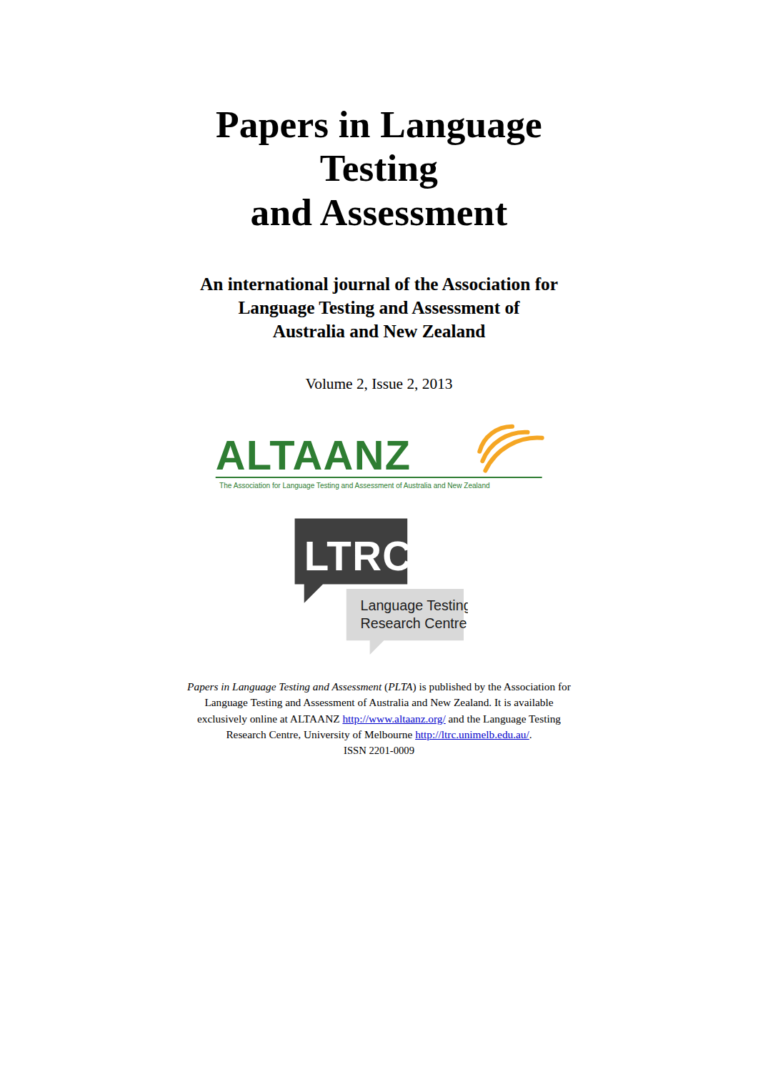Papers in Language Testing
and Assessment
An international journal of the Association for
Language Testing and Assessment of
Australia and New Zealand
Volume 2, Issue 2, 2013
ALTAANZ logo ALTAANZ The Association for Language Testing and Assessment of Australia and New Zealand LTRC Language Testing Research Centre logo LTRC Language Testing Research Centre
Papers in Language Testing and Assessment (PLTA) is published by the Association for Language Testing and Assessment of Australia and New Zealand. It is available exclusively online at ALTAANZ http://www.altaanz.org/ and the Language Testing Research Centre, University of Melbourne http://ltrc.unimelb.edu.au/.
ISSN 2201-0009